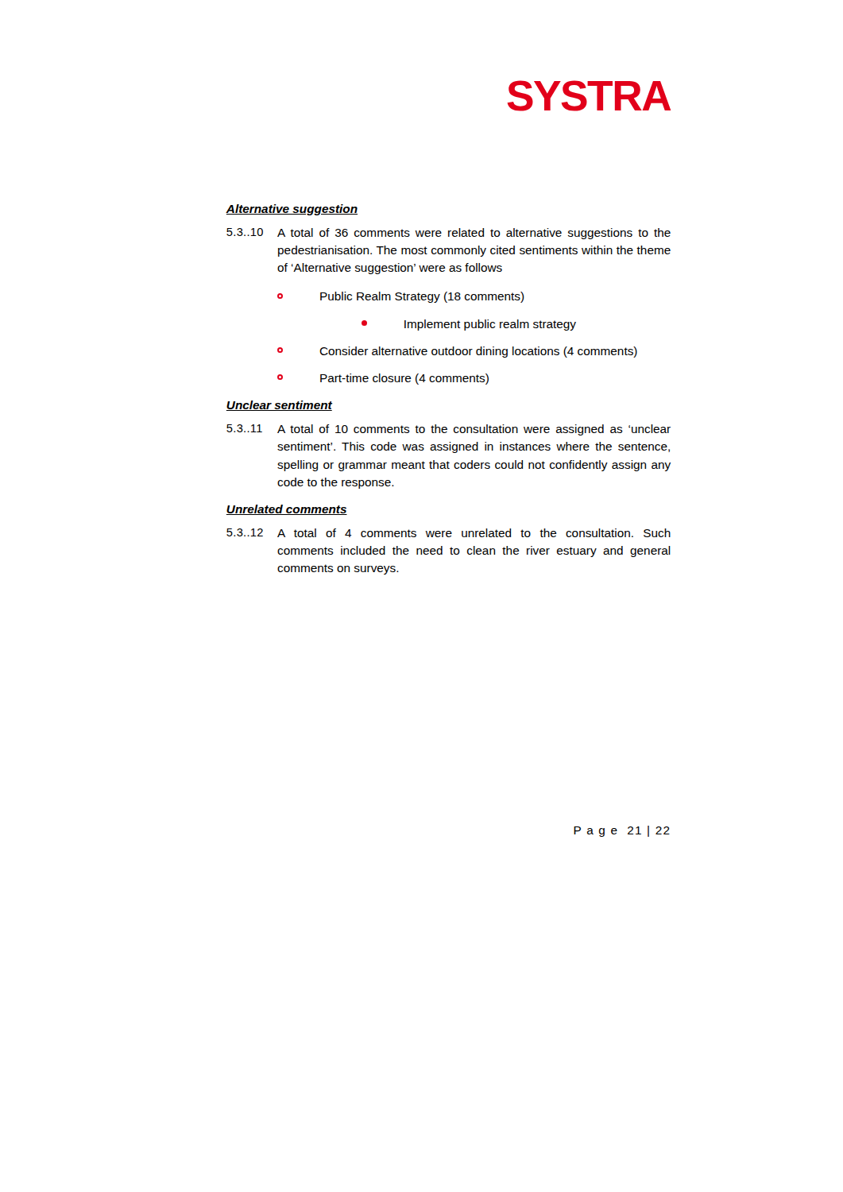SYSTRA
Alternative suggestion
5.3..10
A total of 36 comments were related to alternative suggestions to the pedestrianisation. The most commonly cited sentiments within the theme of ‘Alternative suggestion’ were as follows
Public Realm Strategy (18 comments)
Implement public realm strategy
Consider alternative outdoor dining locations (4 comments)
Part-time closure (4 comments)
Unclear sentiment
5.3..11
A total of 10 comments to the consultation were assigned as ‘unclear sentiment’. This code was assigned in instances where the sentence, spelling or grammar meant that coders could not confidently assign any code to the response.
Unrelated comments
5.3..12
A total of 4 comments were unrelated to the consultation. Such comments included the need to clean the river estuary and general comments on surveys.
P a g e 21 | 22